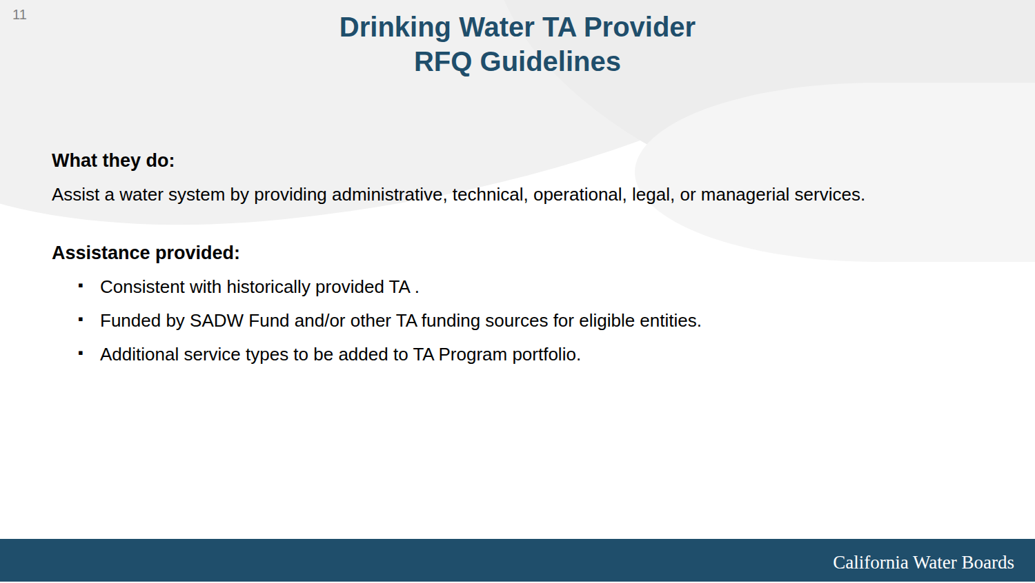11
Drinking Water TA Provider
RFQ Guidelines
What they do:
Assist a water system by providing administrative, technical, operational, legal, or managerial services.
Assistance provided:
Consistent with historically provided TA .
Funded by SADW Fund and/or other TA funding sources for eligible entities.
Additional service types to be added to TA Program portfolio.
California Water Boards